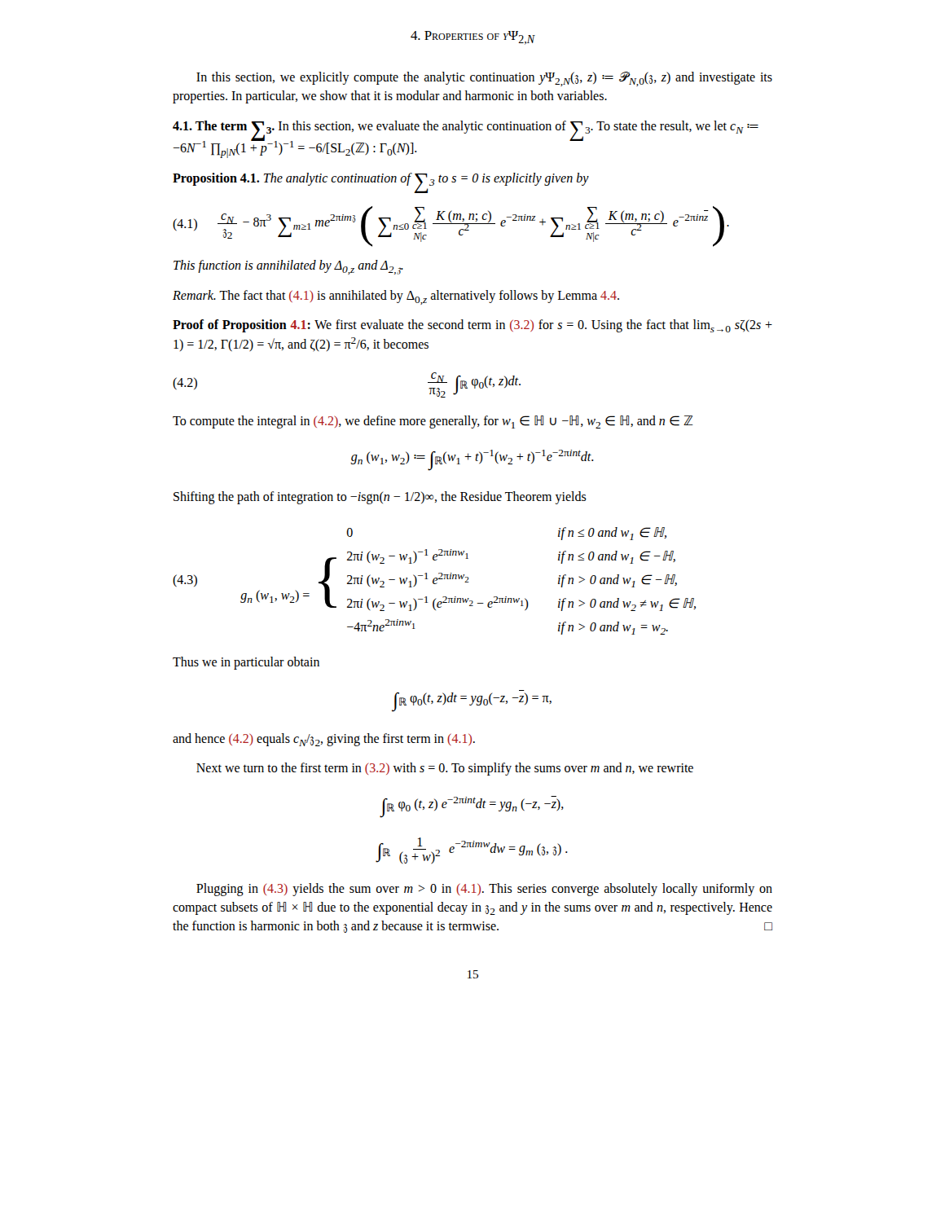4. Properties of y Ψ2,N
In this section, we explicitly compute the analytic continuation y Ψ2,N(𝔷, z) ≔ 𝒫N,0(𝔷, z) and investigate its properties. In particular, we show that it is modular and harmonic in both variables.
4.1. The term ∑3.
In this section, we evaluate the analytic continuation of ∑3. To state the result, we let cN ≔ −6N−1 ∏p|N(1 + p−1)−1 = −6/[SL2(ℤ) : Γ0(N)].
Proposition 4.1. The analytic continuation of ∑3 to s = 0 is explicitly given by
(4.1) cN 𝔷2 − 8π3 ∑m≥1 me2πim𝔷 ( ∑n≤0 ∑c≥1 N|c K (m, n; c) c2 e−2πinz + ∑n≥1 ∑c≥1 N|c K (m, n; c) c2 e−2πin z ).
This function is annihilated by Δ0,z and Δ2,𝔷.
Remark. The fact that (4.1) is annihilated by Δ0,z alternatively follows by Lemma 4.4.
Proof of Proposition 4.1: We first evaluate the second term in (3.2) for s = 0. Using the fact that lims→0 sζ(2s + 1) = 1/2, Γ(1/2) = √π, and ζ(2) = π2/6, it becomes
(4.2) cN π𝔷2 ∫ℝ φ0(t, z)dt.
To compute the integral in (4.2), we define more generally, for w1 ∈ ℍ ∪ −ℍ, w2 ∈ ℍ, and n ∈ ℤ
gn (w1, w2) ≔ ∫ℝ(w1 + t)−1(w2 + t)−1e−2πintdt.
Shifting the path of integration to −isgn(n − 1/2)∞, the Residue Theorem yields
(4.3) gn (w1, w2) = {
| 0 | if n ≤ 0 and w 1 ∈ ℍ, |
| 2π i ( w 2 − w 1 ) −1 e 2π inw 1 | if n ≤ 0 and w 1 ∈ −ℍ, |
| 2π i ( w 2 − w 1 ) −1 e 2π inw 2 | if n > 0 and w 1 ∈ −ℍ, |
| 2π i ( w 2 − w 1 ) −1 ( e 2π inw 2 − e 2π inw 1 ) | if n > 0 and w 2 ≠ w 1 ∈ ℍ, |
| −4π 2 ne 2π inw 1 | if n > 0 and w 1 = w 2 . |
Thus we in particular obtain
∫ℝ φ0(t, z)dt = yg0(−z, −z) = π,
and hence (4.2) equals cN/𝔷2, giving the first term in (4.1).
Next we turn to the first term in (3.2) with s = 0. To simplify the sums over m and n, we rewrite
∫ℝ φ0 (t, z) e−2πintdt = ygn (−z, −z),
∫ℝ 1(𝔷 + w)2 e−2πimwdw = gm (𝔷, 𝔷) .
Plugging in (4.3) yields the sum over m > 0 in (4.1). This series converge absolutely locally uniformly on compact subsets of ℍ × ℍ due to the exponential decay in 𝔷2 and y in the sums over m and n, respectively. Hence the function is harmonic in both 𝔷 and z because it is termwise. □
15